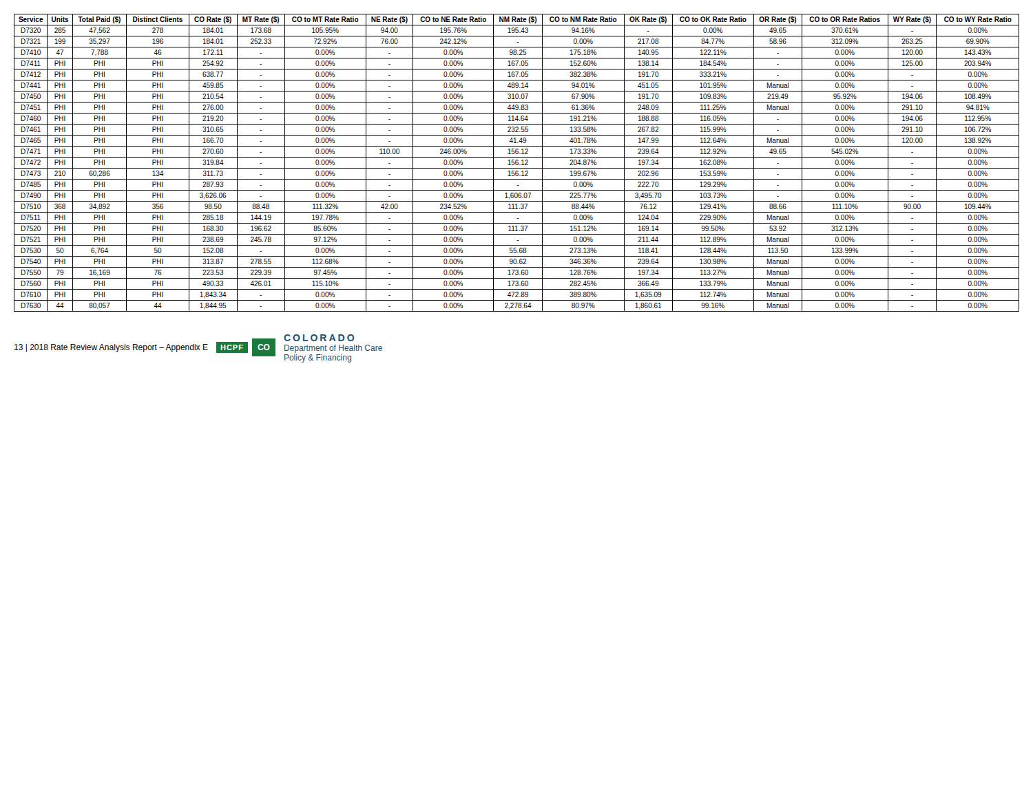| Service | Units | Total Paid ($) | Distinct Clients | CO Rate ($) | MT Rate ($) | CO to MT Rate Ratio | NE Rate ($) | CO to NE Rate Ratio | NM Rate ($) | CO to NM Rate Ratio | OK Rate ($) | CO to OK Rate Ratio | OR Rate ($) | CO to OR Rate Ratios | WY Rate ($) | CO to WY Rate Ratio |
| --- | --- | --- | --- | --- | --- | --- | --- | --- | --- | --- | --- | --- | --- | --- | --- | --- |
| D7320 | 285 | 47,562 | 278 | 184.01 | 173.68 | 105.95% | 94.00 | 195.76% | 195.43 | 94.16% | - | 0.00% | 49.65 | 370.61% | - | 0.00% |
| D7321 | 199 | 35,297 | 196 | 184.01 | 252.33 | 72.92% | 76.00 | 242.12% | - | 0.00% | 217.08 | 84.77% | 58.96 | 312.09% | 263.25 | 69.90% |
| D7410 | 47 | 7,788 | 46 | 172.11 | - | 0.00% | - | 0.00% | 98.25 | 175.18% | 140.95 | 122.11% | - | 0.00% | 120.00 | 143.43% |
| D7411 | PHI | PHI | PHI | 254.92 | - | 0.00% | - | 0.00% | 167.05 | 152.60% | 138.14 | 184.54% | - | 0.00% | 125.00 | 203.94% |
| D7412 | PHI | PHI | PHI | 638.77 | - | 0.00% | - | 0.00% | 167.05 | 382.38% | 191.70 | 333.21% | - | 0.00% | - | 0.00% |
| D7441 | PHI | PHI | PHI | 459.85 | - | 0.00% | - | 0.00% | 489.14 | 94.01% | 451.05 | 101.95% | Manual | 0.00% | - | 0.00% |
| D7450 | PHI | PHI | PHI | 210.54 | - | 0.00% | - | 0.00% | 310.07 | 67.90% | 191.70 | 109.83% | 219.49 | 95.92% | 194.06 | 108.49% |
| D7451 | PHI | PHI | PHI | 276.00 | - | 0.00% | - | 0.00% | 449.83 | 61.36% | 248.09 | 111.25% | Manual | 0.00% | 291.10 | 94.81% |
| D7460 | PHI | PHI | PHI | 219.20 | - | 0.00% | - | 0.00% | 114.64 | 191.21% | 188.88 | 116.05% | - | 0.00% | 194.06 | 112.95% |
| D7461 | PHI | PHI | PHI | 310.65 | - | 0.00% | - | 0.00% | 232.55 | 133.58% | 267.82 | 115.99% | - | 0.00% | 291.10 | 106.72% |
| D7465 | PHI | PHI | PHI | 166.70 | - | 0.00% | - | 0.00% | 41.49 | 401.78% | 147.99 | 112.64% | Manual | 0.00% | 120.00 | 138.92% |
| D7471 | PHI | PHI | PHI | 270.60 | - | 0.00% | 110.00 | 246.00% | 156.12 | 173.33% | 239.64 | 112.92% | 49.65 | 545.02% | - | 0.00% |
| D7472 | PHI | PHI | PHI | 319.84 | - | 0.00% | - | 0.00% | 156.12 | 204.87% | 197.34 | 162.08% | - | 0.00% | - | 0.00% |
| D7473 | 210 | 60,286 | 134 | 311.73 | - | 0.00% | - | 0.00% | 156.12 | 199.67% | 202.96 | 153.59% | - | 0.00% | - | 0.00% |
| D7485 | PHI | PHI | PHI | 287.93 | - | 0.00% | - | 0.00% | - | 0.00% | 222.70 | 129.29% | - | 0.00% | - | 0.00% |
| D7490 | PHI | PHI | PHI | 3,626.06 | - | 0.00% | - | 0.00% | 1,606.07 | 225.77% | 3,495.70 | 103.73% | - | 0.00% | - | 0.00% |
| D7510 | 368 | 34,892 | 356 | 98.50 | 88.48 | 111.32% | 42.00 | 234.52% | 111.37 | 88.44% | 76.12 | 129.41% | 88.66 | 111.10% | 90.00 | 109.44% |
| D7511 | PHI | PHI | PHI | 285.18 | 144.19 | 197.78% | - | 0.00% | - | 0.00% | 124.04 | 229.90% | Manual | 0.00% | - | 0.00% |
| D7520 | PHI | PHI | PHI | 168.30 | 196.62 | 85.60% | - | 0.00% | 111.37 | 151.12% | 169.14 | 99.50% | 53.92 | 312.13% | - | 0.00% |
| D7521 | PHI | PHI | PHI | 238.69 | 245.78 | 97.12% | - | 0.00% | - | 0.00% | 211.44 | 112.89% | Manual | 0.00% | - | 0.00% |
| D7530 | 50 | 6,764 | 50 | 152.08 | - | 0.00% | - | 0.00% | 55.68 | 273.13% | 118.41 | 128.44% | 113.50 | 133.99% | - | 0.00% |
| D7540 | PHI | PHI | PHI | 313.87 | 278.55 | 112.68% | - | 0.00% | 90.62 | 346.36% | 239.64 | 130.98% | Manual | 0.00% | - | 0.00% |
| D7550 | 79 | 16,169 | 76 | 223.53 | 229.39 | 97.45% | - | 0.00% | 173.60 | 128.76% | 197.34 | 113.27% | Manual | 0.00% | - | 0.00% |
| D7560 | PHI | PHI | PHI | 490.33 | 426.01 | 115.10% | - | 0.00% | 173.60 | 282.45% | 366.49 | 133.79% | Manual | 0.00% | - | 0.00% |
| D7610 | PHI | PHI | PHI | 1,843.34 | - | 0.00% | - | 0.00% | 472.89 | 389.80% | 1,635.09 | 112.74% | Manual | 0.00% | - | 0.00% |
| D7630 | 44 | 80,057 | 44 | 1,844.95 | - | 0.00% | - | 0.00% | 2,278.64 | 80.97% | 1,860.61 | 99.16% | Manual | 0.00% | - | 0.00% |
13 | 2018 Rate Review Analysis Report – Appendix E HCPF CO COLORADO
Department of Health Care
Policy & Financing